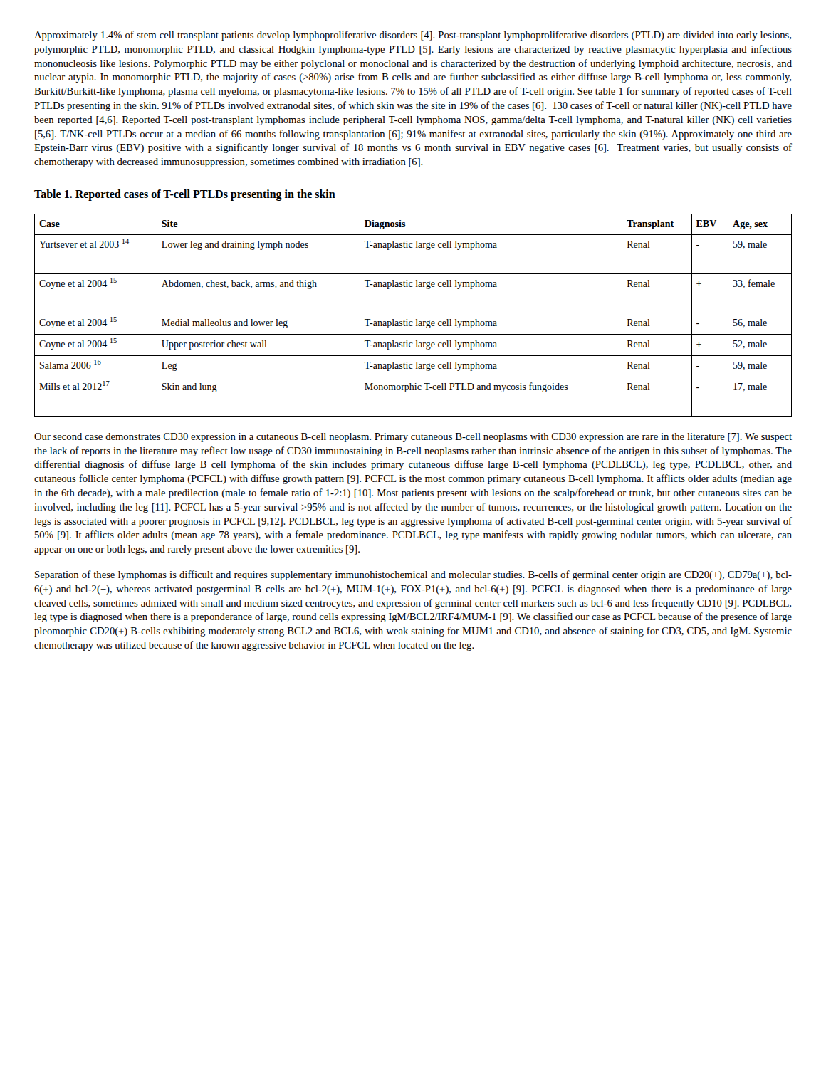Approximately 1.4% of stem cell transplant patients develop lymphoproliferative disorders [4]. Post-transplant lymphoproliferative disorders (PTLD) are divided into early lesions, polymorphic PTLD, monomorphic PTLD, and classical Hodgkin lymphoma-type PTLD [5]. Early lesions are characterized by reactive plasmacytic hyperplasia and infectious mononucleosis like lesions. Polymorphic PTLD may be either polyclonal or monoclonal and is characterized by the destruction of underlying lymphoid architecture, necrosis, and nuclear atypia. In monomorphic PTLD, the majority of cases (>80%) arise from B cells and are further subclassified as either diffuse large B-cell lymphoma or, less commonly, Burkitt/Burkitt-like lymphoma, plasma cell myeloma, or plasmacytoma-like lesions. 7% to 15% of all PTLD are of T-cell origin. See table 1 for summary of reported cases of T-cell PTLDs presenting in the skin. 91% of PTLDs involved extranodal sites, of which skin was the site in 19% of the cases [6]. 130 cases of T-cell or natural killer (NK)-cell PTLD have been reported [4,6]. Reported T-cell post-transplant lymphomas include peripheral T-cell lymphoma NOS, gamma/delta T-cell lymphoma, and T-natural killer (NK) cell varieties [5,6]. T/NK-cell PTLDs occur at a median of 66 months following transplantation [6]; 91% manifest at extranodal sites, particularly the skin (91%). Approximately one third are Epstein-Barr virus (EBV) positive with a significantly longer survival of 18 months vs 6 month survival in EBV negative cases [6]. Treatment varies, but usually consists of chemotherapy with decreased immunosuppression, sometimes combined with irradiation [6].
Table 1. Reported cases of T-cell PTLDs presenting in the skin
| Case | Site | Diagnosis | Transplant | EBV | Age, sex |
| --- | --- | --- | --- | --- | --- |
| Yurtsever et al 2003 14 | Lower leg and draining lymph nodes | T-anaplastic large cell lymphoma | Renal | - | 59, male |
| Coyne et al 2004 15 | Abdomen, chest, back, arms, and thigh | T-anaplastic large cell lymphoma | Renal | + | 33, female |
| Coyne et al 2004 15 | Medial malleolus and lower leg | T-anaplastic large cell lymphoma | Renal | - | 56, male |
| Coyne et al 2004 15 | Upper posterior chest wall | T-anaplastic large cell lymphoma | Renal | + | 52, male |
| Salama 2006 16 | Leg | T-anaplastic large cell lymphoma | Renal | - | 59, male |
| Mills et al 2012 17 | Skin and lung | Monomorphic T-cell PTLD and mycosis fungoides | Renal | - | 17, male |
Our second case demonstrates CD30 expression in a cutaneous B-cell neoplasm. Primary cutaneous B-cell neoplasms with CD30 expression are rare in the literature [7]. We suspect the lack of reports in the literature may reflect low usage of CD30 immunostaining in B-cell neoplasms rather than intrinsic absence of the antigen in this subset of lymphomas. The differential diagnosis of diffuse large B cell lymphoma of the skin includes primary cutaneous diffuse large B-cell lymphoma (PCDLBCL), leg type, PCDLBCL, other, and cutaneous follicle center lymphoma (PCFCL) with diffuse growth pattern [9]. PCFCL is the most common primary cutaneous B-cell lymphoma. It afflicts older adults (median age in the 6th decade), with a male predilection (male to female ratio of 1-2:1) [10]. Most patients present with lesions on the scalp/forehead or trunk, but other cutaneous sites can be involved, including the leg [11]. PCFCL has a 5-year survival >95% and is not affected by the number of tumors, recurrences, or the histological growth pattern. Location on the legs is associated with a poorer prognosis in PCFCL [9,12]. PCDLBCL, leg type is an aggressive lymphoma of activated B-cell post-germinal center origin, with 5-year survival of 50% [9]. It afflicts older adults (mean age 78 years), with a female predominance. PCDLBCL, leg type manifests with rapidly growing nodular tumors, which can ulcerate, can appear on one or both legs, and rarely present above the lower extremities [9].
Separation of these lymphomas is difficult and requires supplementary immunohistochemical and molecular studies. B-cells of germinal center origin are CD20(+), CD79a(+), bcl-6(+) and bcl-2(−), whereas activated postgerminal B cells are bcl-2(+), MUM-1(+), FOX-P1(+), and bcl-6(±) [9]. PCFCL is diagnosed when there is a predominance of large cleaved cells, sometimes admixed with small and medium sized centrocytes, and expression of germinal center cell markers such as bcl-6 and less frequently CD10 [9]. PCDLBCL, leg type is diagnosed when there is a preponderance of large, round cells expressing IgM/BCL2/IRF4/MUM-1 [9]. We classified our case as PCFCL because of the presence of large pleomorphic CD20(+) B-cells exhibiting moderately strong BCL2 and BCL6, with weak staining for MUM1 and CD10, and absence of staining for CD3, CD5, and IgM. Systemic chemotherapy was utilized because of the known aggressive behavior in PCFCL when located on the leg.